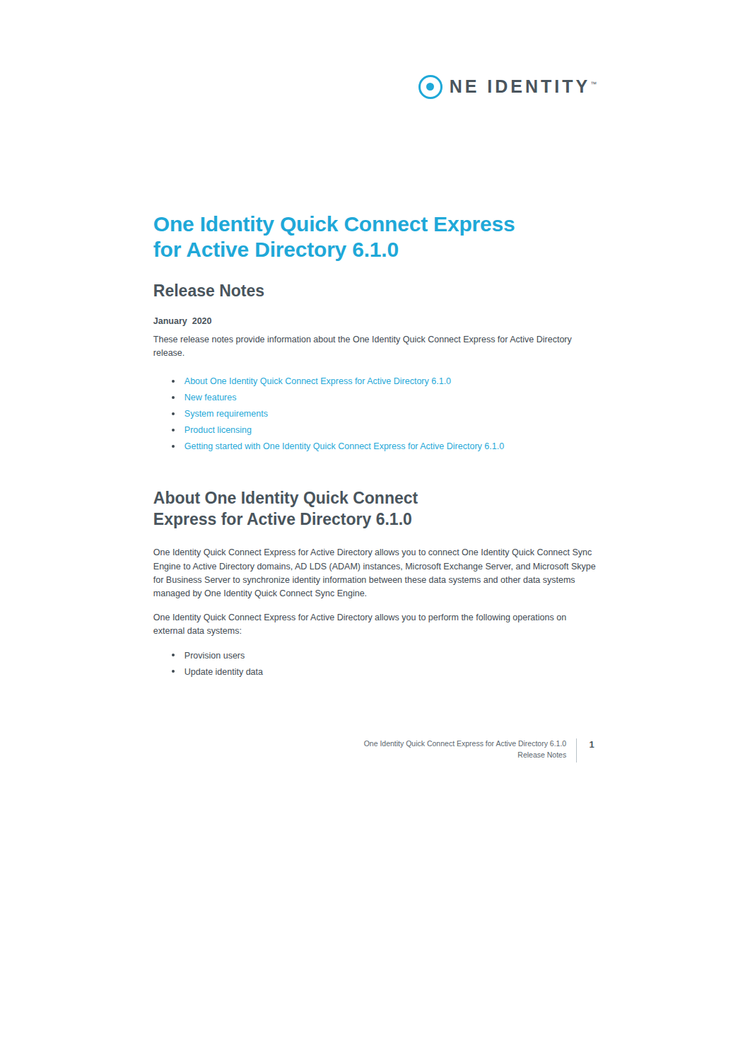NE IDENTITY™
One Identity Quick Connect Express
for Active Directory 6.1.0
Release Notes
January 2020
These release notes provide information about the One Identity Quick Connect Express for Active Directory release.
About One Identity Quick Connect Express for Active Directory 6.1.0
New features
System requirements
Product licensing
Getting started with One Identity Quick Connect Express for Active Directory 6.1.0
About One Identity Quick Connect
Express for Active Directory 6.1.0
One Identity Quick Connect Express for Active Directory allows you to connect One Identity Quick Connect Sync Engine to Active Directory domains, AD LDS (ADAM) instances, Microsoft Exchange Server, and Microsoft Skype for Business Server to synchronize identity information between these data systems and other data systems managed by One Identity Quick Connect Sync Engine.
One Identity Quick Connect Express for Active Directory allows you to perform the following operations on external data systems:
Provision users
Update identity data
One Identity Quick Connect Express for Active Directory 6.1.0
Release Notes
1